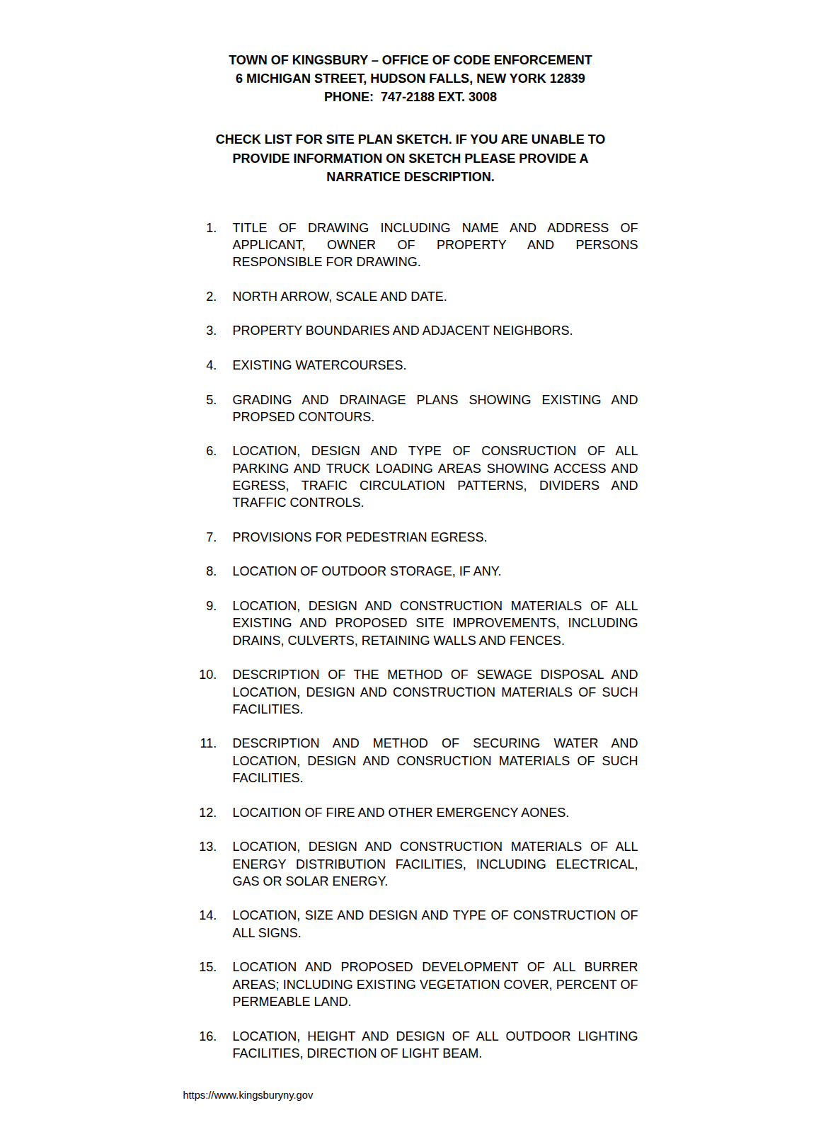TOWN OF KINGSBURY – OFFICE OF CODE ENFORCEMENT 6 MICHIGAN STREET, HUDSON FALLS, NEW YORK 12839 PHONE: 747-2188 EXT. 3008
CHECK LIST FOR SITE PLAN SKETCH. IF YOU ARE UNABLE TO PROVIDE INFORMATION ON SKETCH PLEASE PROVIDE A NARRATICE DESCRIPTION.
TITLE OF DRAWING INCLUDING NAME AND ADDRESS OF APPLICANT, OWNER OF PROPERTY AND PERSONS RESPONSIBLE FOR DRAWING.
NORTH ARROW, SCALE AND DATE.
PROPERTY BOUNDARIES AND ADJACENT NEIGHBORS.
EXISTING WATERCOURSES.
GRADING AND DRAINAGE PLANS SHOWING EXISTING AND PROPSED CONTOURS.
LOCATION, DESIGN AND TYPE OF CONSRUCTION OF ALL PARKING AND TRUCK LOADING AREAS SHOWING ACCESS AND EGRESS, TRAFIC CIRCULATION PATTERNS, DIVIDERS AND TRAFFIC CONTROLS.
PROVISIONS FOR PEDESTRIAN EGRESS.
LOCATION OF OUTDOOR STORAGE, IF ANY.
LOCATION, DESIGN AND CONSTRUCTION MATERIALS OF ALL EXISTING AND PROPOSED SITE IMPROVEMENTS, INCLUDING DRAINS, CULVERTS, RETAINING WALLS AND FENCES.
DESCRIPTION OF THE METHOD OF SEWAGE DISPOSAL AND LOCATION, DESIGN AND CONSTRUCTION MATERIALS OF SUCH FACILITIES.
DESCRIPTION AND METHOD OF SECURING WATER AND LOCATION, DESIGN AND CONSRUCTION MATERIALS OF SUCH FACILITIES.
LOCAITION OF FIRE AND OTHER EMERGENCY AONES.
LOCATION, DESIGN AND CONSTRUCTION MATERIALS OF ALL ENERGY DISTRIBUTION FACILITIES, INCLUDING ELECTRICAL, GAS OR SOLAR ENERGY.
LOCATION, SIZE AND DESIGN AND TYPE OF CONSTRUCTION OF ALL SIGNS.
LOCATION AND PROPOSED DEVELOPMENT OF ALL BURRER AREAS; INCLUDING EXISTING VEGETATION COVER, PERCENT OF PERMEABLE LAND.
LOCATION, HEIGHT AND DESIGN OF ALL OUTDOOR LIGHTING FACILITIES, DIRECTION OF LIGHT BEAM.
https://www.kingsburyny.gov